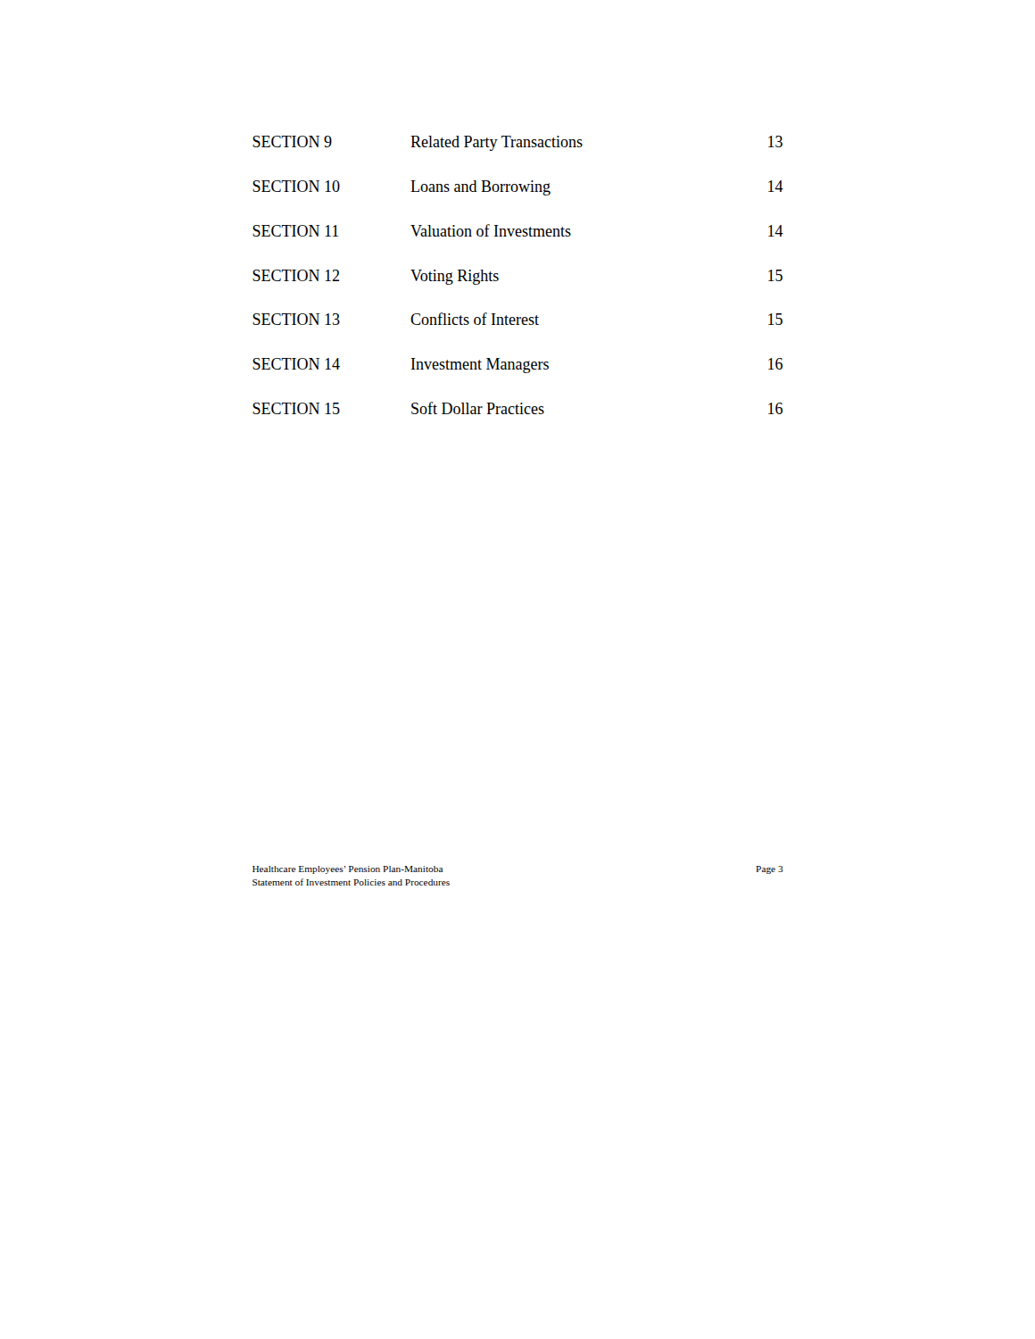| SECTION 9 | Related Party Transactions | 13 |
| SECTION 10 | Loans and Borrowing | 14 |
| SECTION 11 | Valuation of Investments | 14 |
| SECTION 12 | Voting Rights | 15 |
| SECTION 13 | Conflicts of Interest | 15 |
| SECTION 14 | Investment Managers | 16 |
| SECTION 15 | Soft Dollar Practices | 16 |
Healthcare Employees’ Pension Plan-Manitoba
Statement of Investment Policies and Procedures
Page 3